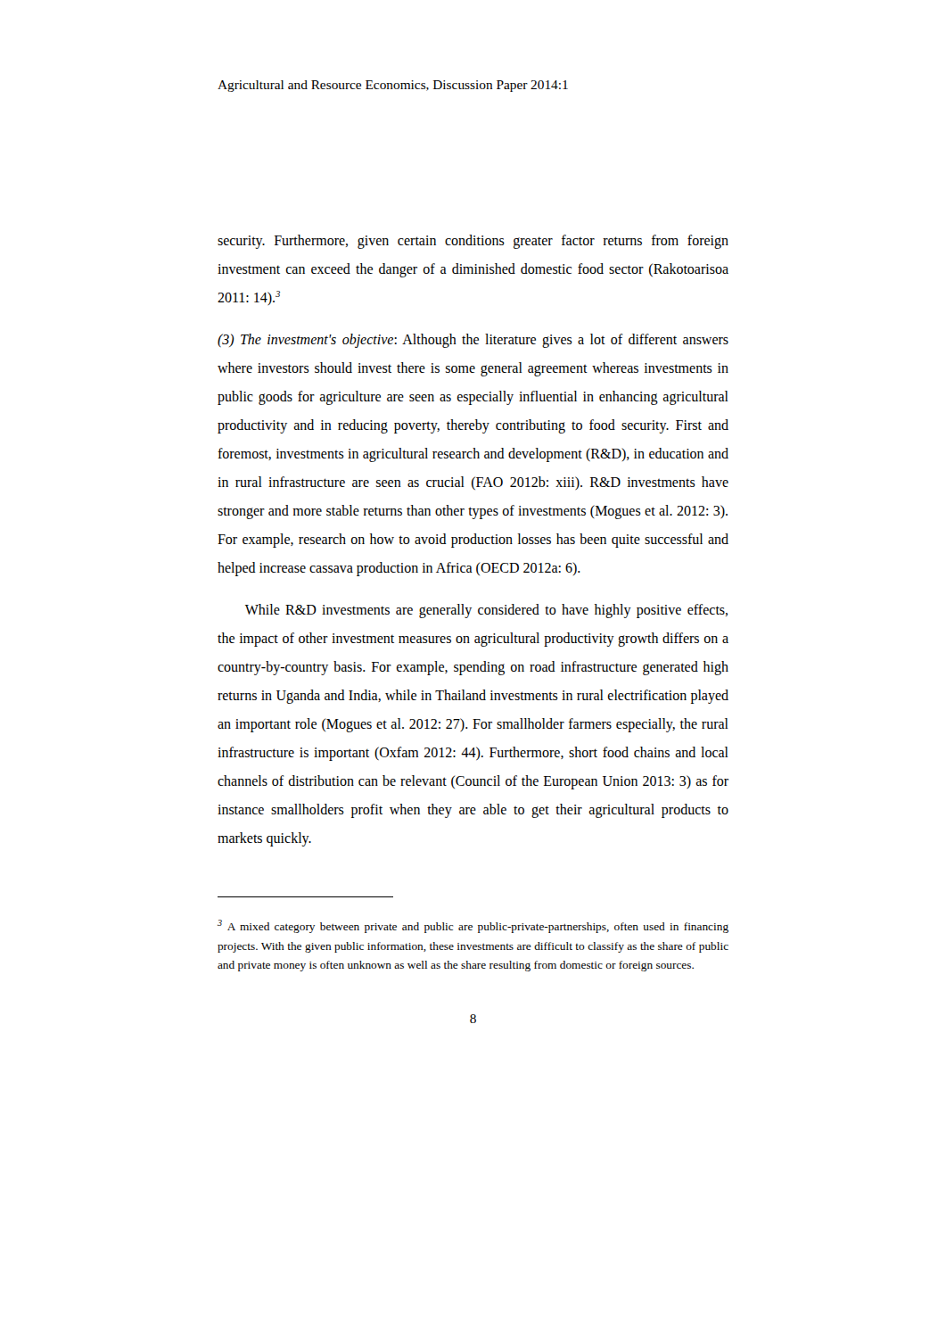Agricultural and Resource Economics, Discussion Paper 2014:1
security. Furthermore, given certain conditions greater factor returns from foreign investment can exceed the danger of a diminished domestic food sector (Rakotoarisoa 2011: 14).3
(3) The investment's objective: Although the literature gives a lot of different answers where investors should invest there is some general agreement whereas investments in public goods for agriculture are seen as especially influential in enhancing agricultural productivity and in reducing poverty, thereby contributing to food security. First and foremost, investments in agricultural research and development (R&D), in education and in rural infrastructure are seen as crucial (FAO 2012b: xiii). R&D investments have stronger and more stable returns than other types of investments (Mogues et al. 2012: 3). For example, research on how to avoid production losses has been quite successful and helped increase cassava production in Africa (OECD 2012a: 6).
While R&D investments are generally considered to have highly positive effects, the impact of other investment measures on agricultural productivity growth differs on a country-by-country basis. For example, spending on road infrastructure generated high returns in Uganda and India, while in Thailand investments in rural electrification played an important role (Mogues et al. 2012: 27). For smallholder farmers especially, the rural infrastructure is important (Oxfam 2012: 44). Furthermore, short food chains and local channels of distribution can be relevant (Council of the European Union 2013: 3) as for instance smallholders profit when they are able to get their agricultural products to markets quickly.
3 A mixed category between private and public are public-private-partnerships, often used in financing projects. With the given public information, these investments are difficult to classify as the share of public and private money is often unknown as well as the share resulting from domestic or foreign sources.
8